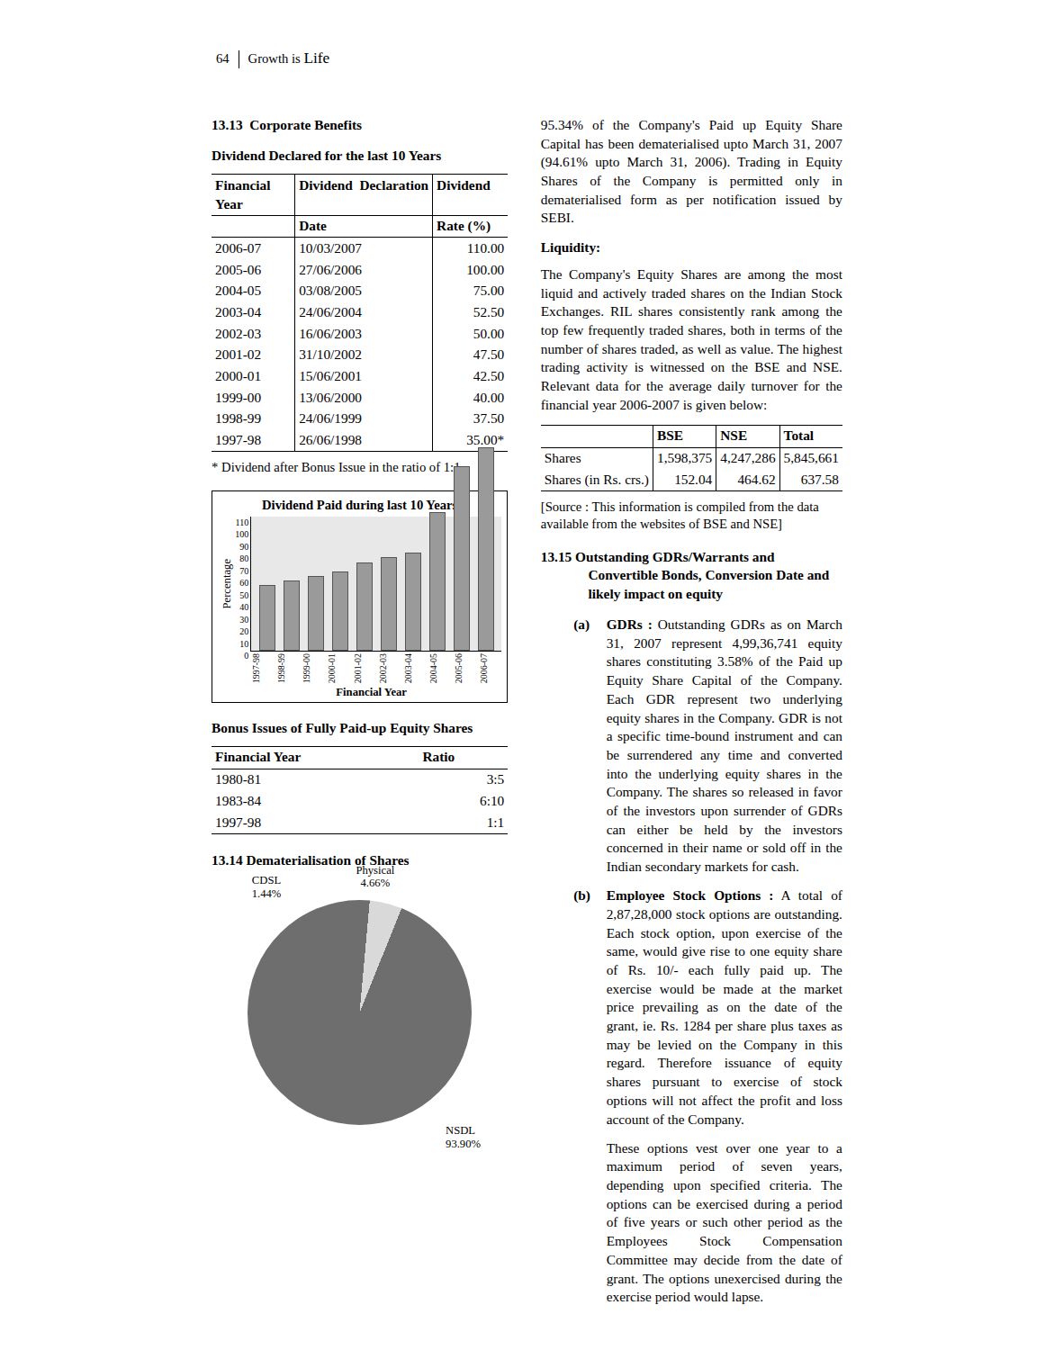64 Growth is Life
13.13 Corporate Benefits
Dividend Declared for the last 10 Years
| Financial Year | Dividend Declaration | Dividend |
| --- | --- | --- |
| | Date | Rate (%) |
| 2006-07 | 10/03/2007 | 110.00 |
| 2005-06 | 27/06/2006 | 100.00 |
| 2004-05 | 03/08/2005 | 75.00 |
| 2003-04 | 24/06/2004 | 52.50 |
| 2002-03 | 16/06/2003 | 50.00 |
| 2001-02 | 31/10/2002 | 47.50 |
| 2000-01 | 15/06/2001 | 42.50 |
| 1999-00 | 13/06/2000 | 40.00 |
| 1998-99 | 24/06/1999 | 37.50 |
| 1997-98 | 26/06/1998 | 35.00* |
* Dividend after Bonus Issue in the ratio of 1:1
Dividend Paid during last 10 Years
Percentage
1101009080706050403020100
1997-981998-991999-002000-012001-022002-032003-042004-052005-062006-07
Financial Year
Bonus Issues of Fully Paid-up Equity Shares
| Financial Year | Ratio |
| --- | --- |
| 1980-81 | 3:5 |
| 1983-84 | 6:10 |
| 1997-98 | 1:1 |
13.14 Dematerialisation of Shares
Physical
4.66%
CDSL
1.44%
NSDL
93.90%
95.34% of the Company's Paid up Equity Share Capital has been dematerialised upto March 31, 2007 (94.61% upto March 31, 2006). Trading in Equity Shares of the Company is permitted only in dematerialised form as per notification issued by SEBI.
Liquidity:
The Company's Equity Shares are among the most liquid and actively traded shares on the Indian Stock Exchanges. RIL shares consistently rank among the top few frequently traded shares, both in terms of the number of shares traded, as well as value. The highest trading activity is witnessed on the BSE and NSE. Relevant data for the average daily turnover for the financial year 2006-2007 is given below:
| | BSE | NSE | Total |
| --- | --- | --- | --- |
| Shares | 1,598,375 | 4,247,286 | 5,845,661 |
| Shares (in Rs. crs.) | 152.04 | 464.62 | 637.58 |
[Source : This information is compiled from the data available from the websites of BSE and NSE]
13.15 Outstanding GDRs/Warrants and Convertible Bonds, Conversion Date and likely impact on equity
(a)
GDRs : Outstanding GDRs as on March 31, 2007 represent 4,99,36,741 equity shares constituting 3.58% of the Paid up Equity Share Capital of the Company. Each GDR represent two underlying equity shares in the Company. GDR is not a specific time-bound instrument and can be surrendered any time and converted into the underlying equity shares in the Company. The shares so released in favor of the investors upon surrender of GDRs can either be held by the investors concerned in their name or sold off in the Indian secondary markets for cash.
(b)
Employee Stock Options : A total of 2,87,28,000 stock options are outstanding. Each stock option, upon exercise of the same, would give rise to one equity share of Rs. 10/- each fully paid up. The exercise would be made at the market price prevailing as on the date of the grant, ie. Rs. 1284 per share plus taxes as may be levied on the Company in this regard. Therefore issuance of equity shares pursuant to exercise of stock options will not affect the profit and loss account of the Company.
These options vest over one year to a maximum period of seven years, depending upon specified criteria. The options can be exercised during a period of five years or such other period as the Employees Stock Compensation Committee may decide from the date of grant. The options unexercised during the exercise period would lapse.